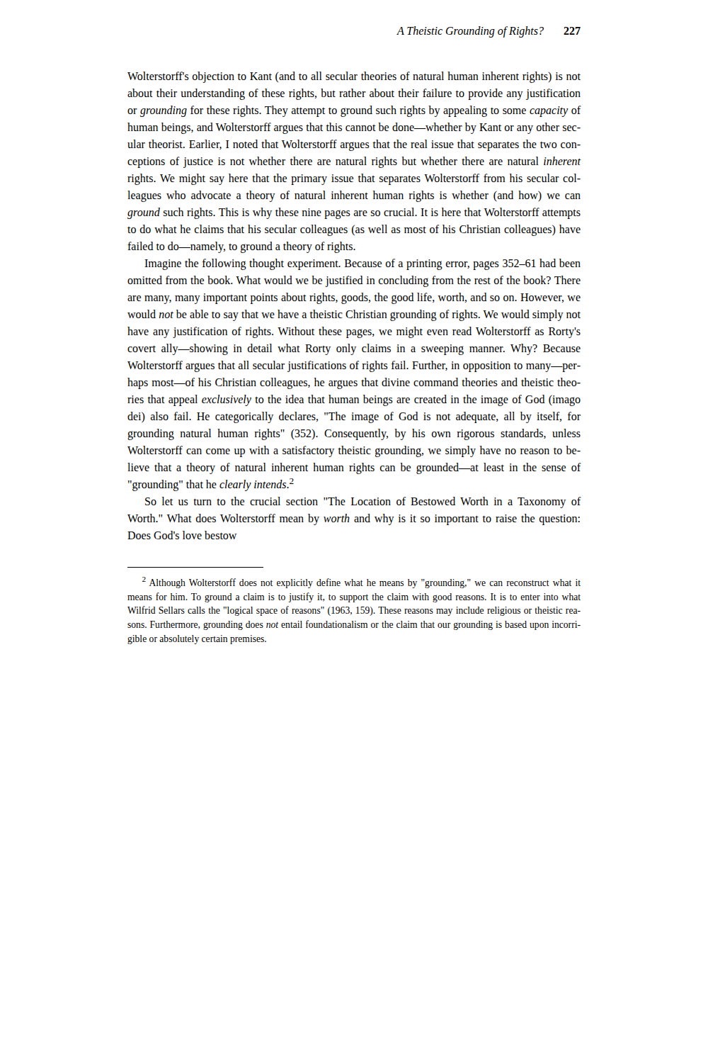A Theistic Grounding of Rights? 227
Wolterstorff's objection to Kant (and to all secular theories of natural human inherent rights) is not about their understanding of these rights, but rather about their failure to provide any justification or grounding for these rights. They attempt to ground such rights by appealing to some capacity of human beings, and Wolterstorff argues that this cannot be done—whether by Kant or any other secular theorist. Earlier, I noted that Wolterstorff argues that the real issue that separates the two conceptions of justice is not whether there are natural rights but whether there are natural inherent rights. We might say here that the primary issue that separates Wolterstorff from his secular colleagues who advocate a theory of natural inherent human rights is whether (and how) we can ground such rights. This is why these nine pages are so crucial. It is here that Wolterstorff attempts to do what he claims that his secular colleagues (as well as most of his Christian colleagues) have failed to do—namely, to ground a theory of rights.
Imagine the following thought experiment. Because of a printing error, pages 352–61 had been omitted from the book. What would we be justified in concluding from the rest of the book? There are many, many important points about rights, goods, the good life, worth, and so on. However, we would not be able to say that we have a theistic Christian grounding of rights. We would simply not have any justification of rights. Without these pages, we might even read Wolterstorff as Rorty's covert ally—showing in detail what Rorty only claims in a sweeping manner. Why? Because Wolterstorff argues that all secular justifications of rights fail. Further, in opposition to many—perhaps most—of his Christian colleagues, he argues that divine command theories and theistic theories that appeal exclusively to the idea that human beings are created in the image of God (imago dei) also fail. He categorically declares, "The image of God is not adequate, all by itself, for grounding natural human rights" (352). Consequently, by his own rigorous standards, unless Wolterstorff can come up with a satisfactory theistic grounding, we simply have no reason to believe that a theory of natural inherent human rights can be grounded—at least in the sense of "grounding" that he clearly intends.2
So let us turn to the crucial section "The Location of Bestowed Worth in a Taxonomy of Worth." What does Wolterstorff mean by worth and why is it so important to raise the question: Does God's love bestow
2 Although Wolterstorff does not explicitly define what he means by "grounding," we can reconstruct what it means for him. To ground a claim is to justify it, to support the claim with good reasons. It is to enter into what Wilfrid Sellars calls the "logical space of reasons" (1963, 159). These reasons may include religious or theistic reasons. Furthermore, grounding does not entail foundationalism or the claim that our grounding is based upon incorrigible or absolutely certain premises.